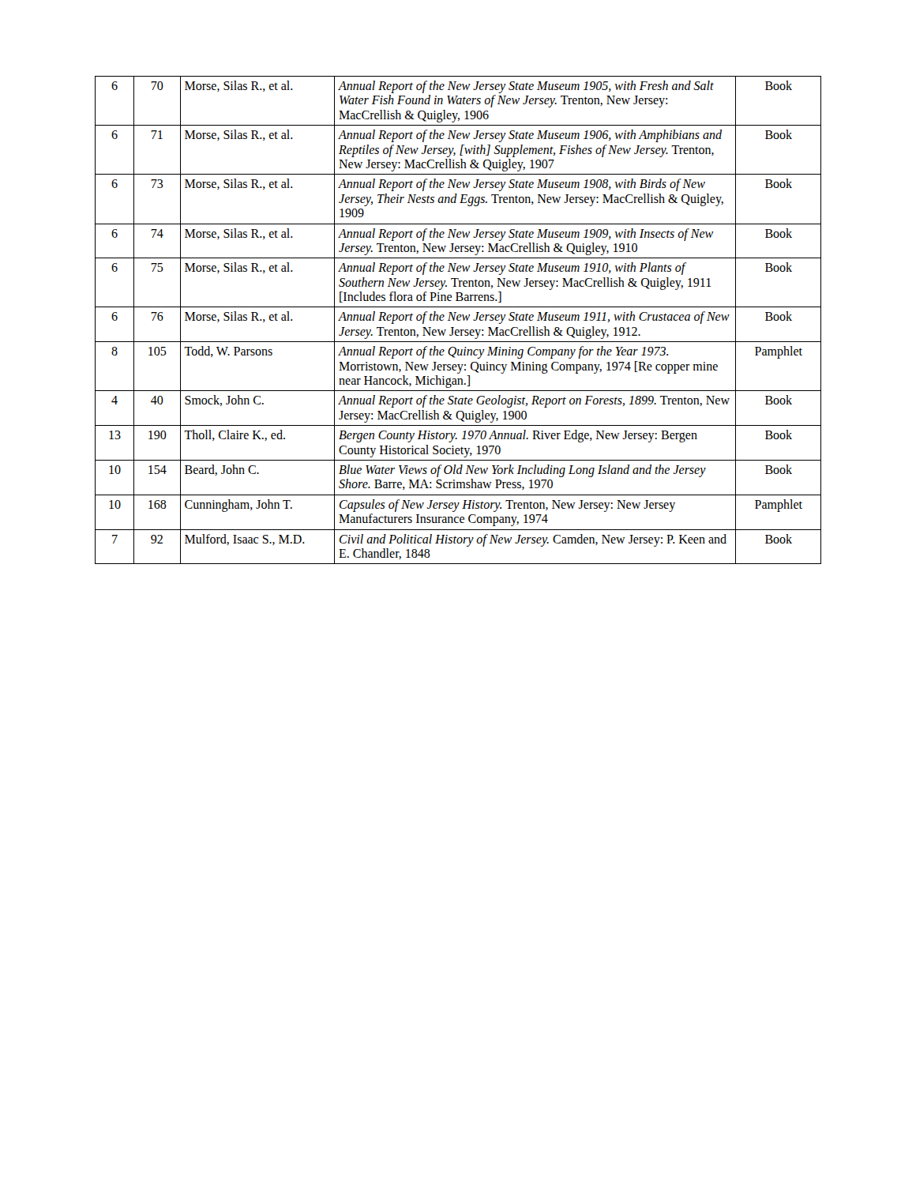| 6 | 70 | Morse, Silas R., et al. | Annual Report of the New Jersey State Museum 1905, with Fresh and Salt Water Fish Found in Waters of New Jersey. Trenton, New Jersey: MacCrellish & Quigley, 1906 | Book |
| 6 | 71 | Morse, Silas R., et al. | Annual Report of the New Jersey State Museum 1906, with Amphibians and Reptiles of New Jersey, [with] Supplement, Fishes of New Jersey. Trenton, New Jersey: MacCrellish & Quigley, 1907 | Book |
| 6 | 73 | Morse, Silas R., et al. | Annual Report of the New Jersey State Museum 1908, with Birds of New Jersey, Their Nests and Eggs. Trenton, New Jersey: MacCrellish & Quigley, 1909 | Book |
| 6 | 74 | Morse, Silas R., et al. | Annual Report of the New Jersey State Museum 1909, with Insects of New Jersey. Trenton, New Jersey: MacCrellish & Quigley, 1910 | Book |
| 6 | 75 | Morse, Silas R., et al. | Annual Report of the New Jersey State Museum 1910, with Plants of Southern New Jersey. Trenton, New Jersey: MacCrellish & Quigley, 1911 [Includes flora of Pine Barrens.] | Book |
| 6 | 76 | Morse, Silas R., et al. | Annual Report of the New Jersey State Museum 1911, with Crustacea of New Jersey. Trenton, New Jersey: MacCrellish & Quigley, 1912. | Book |
| 8 | 105 | Todd, W. Parsons | Annual Report of the Quincy Mining Company for the Year 1973. Morristown, New Jersey: Quincy Mining Company, 1974 [Re copper mine near Hancock, Michigan.] | Pamphlet |
| 4 | 40 | Smock, John C. | Annual Report of the State Geologist, Report on Forests, 1899. Trenton, New Jersey: MacCrellish & Quigley, 1900 | Book |
| 13 | 190 | Tholl, Claire K., ed. | Bergen County History. 1970 Annual. River Edge, New Jersey: Bergen County Historical Society, 1970 | Book |
| 10 | 154 | Beard, John C. | Blue Water Views of Old New York Including Long Island and the Jersey Shore. Barre, MA: Scrimshaw Press, 1970 | Book |
| 10 | 168 | Cunningham, John T. | Capsules of New Jersey History. Trenton, New Jersey: New Jersey Manufacturers Insurance Company, 1974 | Pamphlet |
| 7 | 92 | Mulford, Isaac S., M.D. | Civil and Political History of New Jersey. Camden, New Jersey: P. Keen and E. Chandler, 1848 | Book |